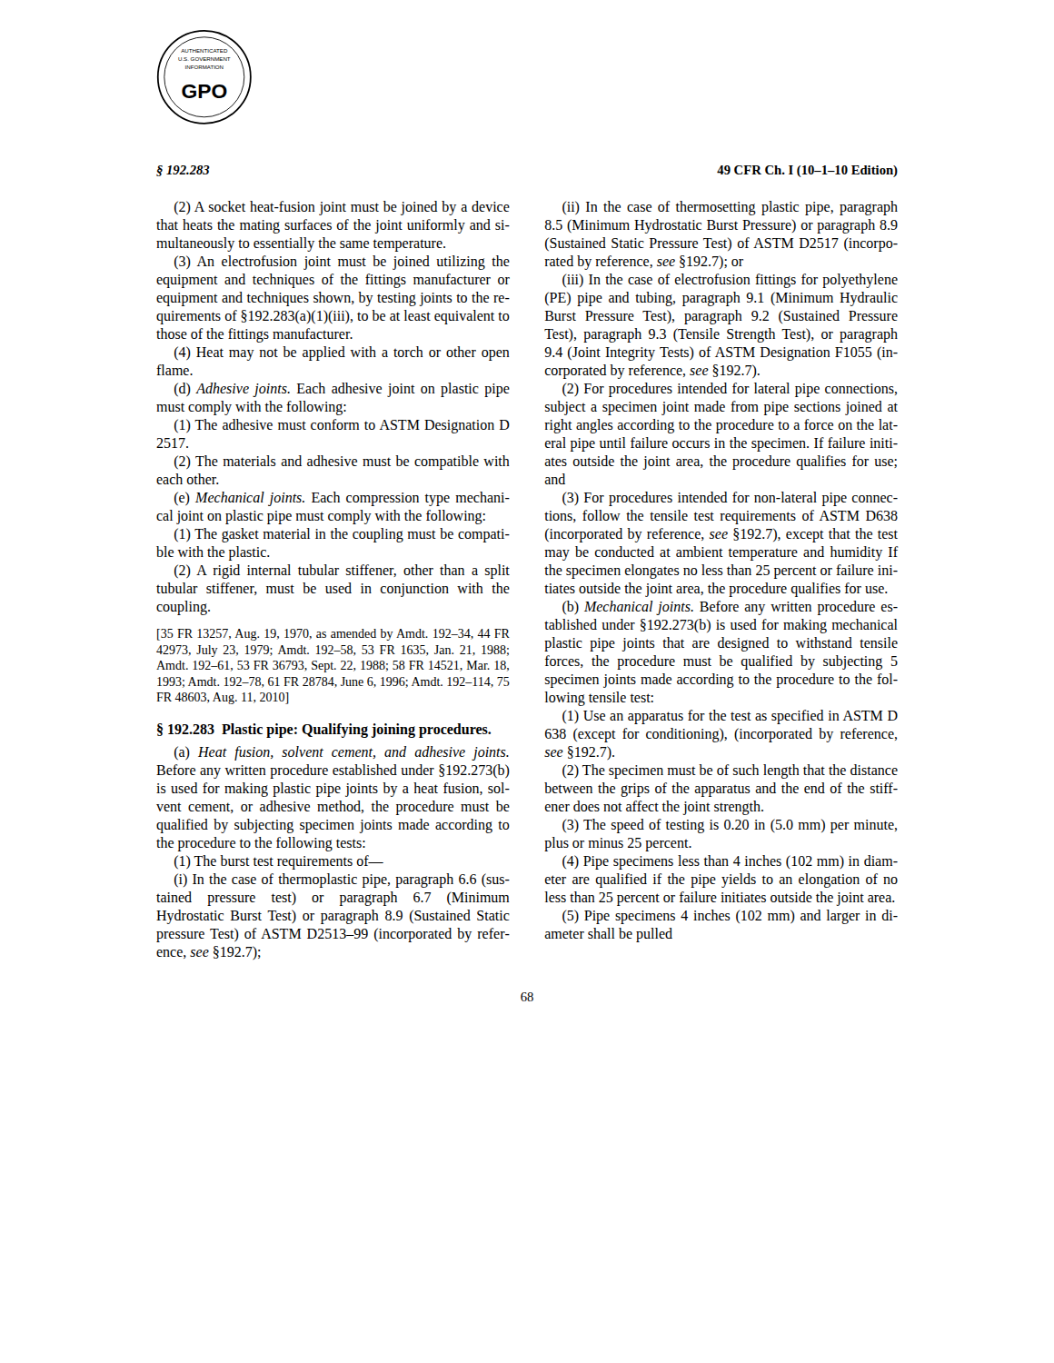AUTHENTICATED U.S. GOVERNMENT INFORMATION GPO
§ 192.283 49 CFR Ch. I (10–1–10 Edition)
(2) A socket heat-fusion joint must be joined by a device that heats the mating surfaces of the joint uniformly and simultaneously to essentially the same temperature.
(3) An electrofusion joint must be joined utilizing the equipment and techniques of the fittings manufacturer or equipment and techniques shown, by testing joints to the requirements of §192.283(a)(1)(iii), to be at least equivalent to those of the fittings manufacturer.
(4) Heat may not be applied with a torch or other open flame.
(d) Adhesive joints. Each adhesive joint on plastic pipe must comply with the following:
(1) The adhesive must conform to ASTM Designation D 2517.
(2) The materials and adhesive must be compatible with each other.
(e) Mechanical joints. Each compression type mechanical joint on plastic pipe must comply with the following:
(1) The gasket material in the coupling must be compatible with the plastic.
(2) A rigid internal tubular stiffener, other than a split tubular stiffener, must be used in conjunction with the coupling.
[35 FR 13257, Aug. 19, 1970, as amended by Amdt. 192–34, 44 FR 42973, July 23, 1979; Amdt. 192–58, 53 FR 1635, Jan. 21, 1988; Amdt. 192–61, 53 FR 36793, Sept. 22, 1988; 58 FR 14521, Mar. 18, 1993; Amdt. 192–78, 61 FR 28784, June 6, 1996; Amdt. 192–114, 75 FR 48603, Aug. 11, 2010]
§ 192.283 Plastic pipe: Qualifying joining procedures.
(a) Heat fusion, solvent cement, and adhesive joints. Before any written procedure established under §192.273(b) is used for making plastic pipe joints by a heat fusion, solvent cement, or adhesive method, the procedure must be qualified by subjecting specimen joints made according to the procedure to the following tests:
(1) The burst test requirements of—
(i) In the case of thermoplastic pipe, paragraph 6.6 (sustained pressure test) or paragraph 6.7 (Minimum Hydrostatic Burst Test) or paragraph 8.9 (Sustained Static pressure Test) of ASTM D2513–99 (incorporated by reference, see §192.7);
(ii) In the case of thermosetting plastic pipe, paragraph 8.5 (Minimum Hydrostatic Burst Pressure) or paragraph 8.9 (Sustained Static Pressure Test) of ASTM D2517 (incorporated by reference, see §192.7); or
(iii) In the case of electrofusion fittings for polyethylene (PE) pipe and tubing, paragraph 9.1 (Minimum Hydraulic Burst Pressure Test), paragraph 9.2 (Sustained Pressure Test), paragraph 9.3 (Tensile Strength Test), or paragraph 9.4 (Joint Integrity Tests) of ASTM Designation F1055 (incorporated by reference, see §192.7).
(2) For procedures intended for lateral pipe connections, subject a specimen joint made from pipe sections joined at right angles according to the procedure to a force on the lateral pipe until failure occurs in the specimen. If failure initiates outside the joint area, the procedure qualifies for use; and
(3) For procedures intended for non-lateral pipe connections, follow the tensile test requirements of ASTM D638 (incorporated by reference, see §192.7), except that the test may be conducted at ambient temperature and humidity If the specimen elongates no less than 25 percent or failure initiates outside the joint area, the procedure qualifies for use.
(b) Mechanical joints. Before any written procedure established under §192.273(b) is used for making mechanical plastic pipe joints that are designed to withstand tensile forces, the procedure must be qualified by subjecting 5 specimen joints made according to the procedure to the following tensile test:
(1) Use an apparatus for the test as specified in ASTM D 638 (except for conditioning), (incorporated by reference, see §192.7).
(2) The specimen must be of such length that the distance between the grips of the apparatus and the end of the stiffener does not affect the joint strength.
(3) The speed of testing is 0.20 in (5.0 mm) per minute, plus or minus 25 percent.
(4) Pipe specimens less than 4 inches (102 mm) in diameter are qualified if the pipe yields to an elongation of no less than 25 percent or failure initiates outside the joint area.
(5) Pipe specimens 4 inches (102 mm) and larger in diameter shall be pulled
68